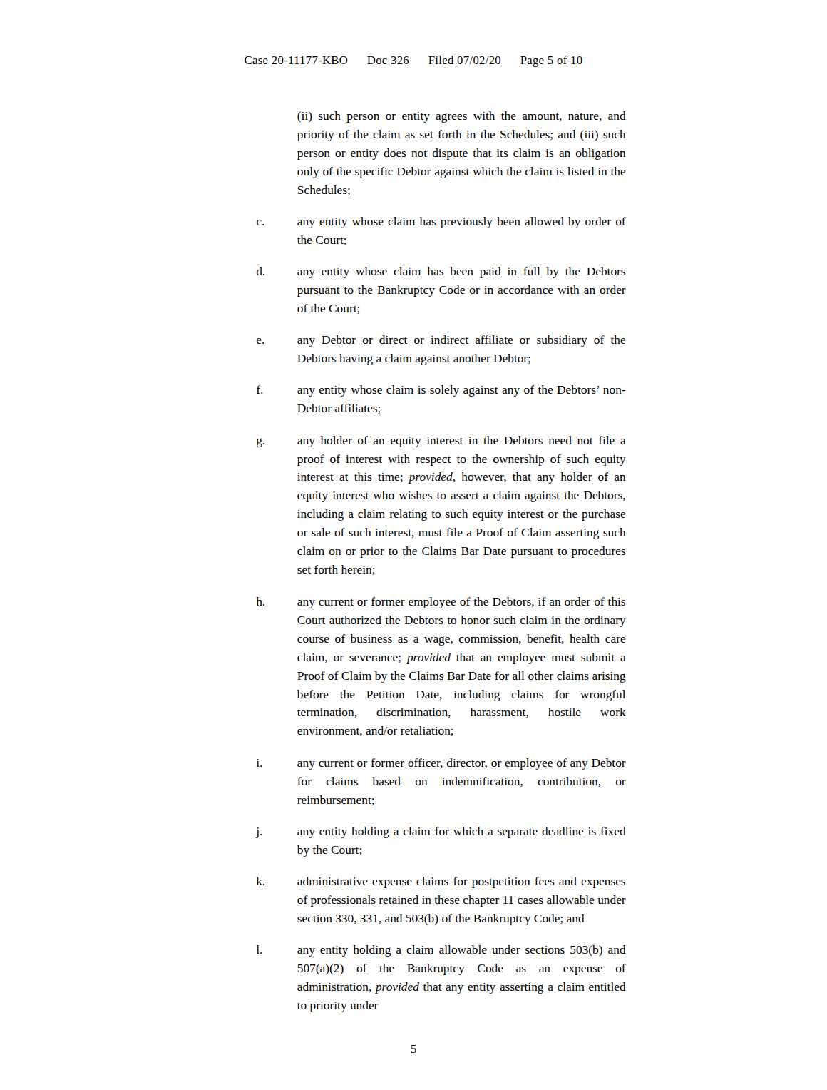Case 20-11177-KBO Doc 326 Filed 07/02/20 Page 5 of 10
(ii) such person or entity agrees with the amount, nature, and priority of the claim as set forth in the Schedules; and (iii) such person or entity does not dispute that its claim is an obligation only of the specific Debtor against which the claim is listed in the Schedules;
c. any entity whose claim has previously been allowed by order of the Court;
d. any entity whose claim has been paid in full by the Debtors pursuant to the Bankruptcy Code or in accordance with an order of the Court;
e. any Debtor or direct or indirect affiliate or subsidiary of the Debtors having a claim against another Debtor;
f. any entity whose claim is solely against any of the Debtors’ non-Debtor affiliates;
g. any holder of an equity interest in the Debtors need not file a proof of interest with respect to the ownership of such equity interest at this time; provided, however, that any holder of an equity interest who wishes to assert a claim against the Debtors, including a claim relating to such equity interest or the purchase or sale of such interest, must file a Proof of Claim asserting such claim on or prior to the Claims Bar Date pursuant to procedures set forth herein;
h. any current or former employee of the Debtors, if an order of this Court authorized the Debtors to honor such claim in the ordinary course of business as a wage, commission, benefit, health care claim, or severance; provided that an employee must submit a Proof of Claim by the Claims Bar Date for all other claims arising before the Petition Date, including claims for wrongful termination, discrimination, harassment, hostile work environment, and/or retaliation;
i. any current or former officer, director, or employee of any Debtor for claims based on indemnification, contribution, or reimbursement;
j. any entity holding a claim for which a separate deadline is fixed by the Court;
k. administrative expense claims for postpetition fees and expenses of professionals retained in these chapter 11 cases allowable under section 330, 331, and 503(b) of the Bankruptcy Code; and
l. any entity holding a claim allowable under sections 503(b) and 507(a)(2) of the Bankruptcy Code as an expense of administration, provided that any entity asserting a claim entitled to priority under
5